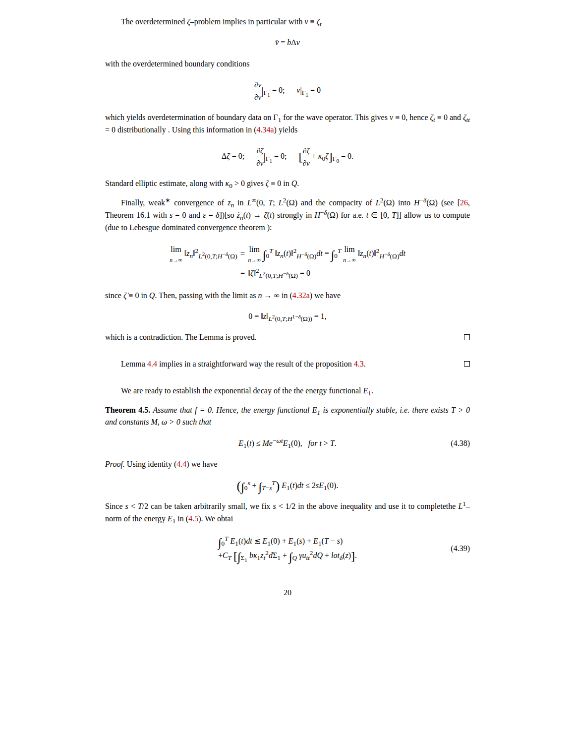The overdetermined ζ–problem implies in particular with v ≡ ζt
v̈ = b Δv
with the overdetermined boundary conditions
∂v∂ν|Γ1 = 0; v|Γ1 = 0
which yields overdetermination of boundary data on Γ1 for the wave operator. This gives v ≡ 0, hence ζt ≡ 0 and ζtt = 0 distributionally . Using this information in (4.34a) yields
Δζ = 0; ∂ζ∂ν|Γ1 = 0; [∂ζ∂ν + κ0ζ]Γ0 = 0.
Standard elliptic estimate, along with κ0 > 0 gives ζ ≡ 0 in Q.
Finally, weak∗ convergence of zn in L∞(0, T; L2(Ω) and the compacity of L2(Ω) into H−δ(Ω) (see [26, Theorem 16.1 with s = 0 and ε = δ])[so żn(t) → ζ̇(t) strongly in H−δ(Ω) for a.e. t ∈ [0, T]] allow us to compute (due to Lebesgue dominated convergence theorem ):
| lim n →∞ ‖ z n ‖ 2 L 2 (0, T ; H − δ (Ω) | = | lim n →∞ ∫ 0 T ‖ z n ( t )‖ 2 H − δ (Ω) dt = ∫ 0 T lim n →∞ ‖ z n ( t )‖ 2 H − δ (Ω) dt |
| | = | ‖ ζ̇ ‖ 2 L 2 (0, T ; H − δ (Ω) = 0 |
since ζ̇ ≡ 0 in Q. Then, passing with the limit as n → ∞ in (4.32a) we have
0 = ‖z‖L2(0,T;H1−δ(Ω)) = 1,
which is a contradiction. The Lemma is proved.
Lemma 4.4 implies in a straightforward way the result of the proposition 4.3.
We are ready to establish the exponential decay of the the energy functional E1.
Theorem 4.5. Assume that f = 0. Hence, the energy functional E1 is exponentially stable, i.e. there exists T > 0 and constants M, ω > 0 such that
E1(t) ≤ Me−ωtE1(0), for t > T. (4.38)
Proof. Using identity (4.4) we have
(∫0s + ∫T−sT) E1(t)dt ≤ 2sE1(0).
Since s < T/2 can be taken arbitrarily small, we fix s < 1/2 in the above inequality and use it to completethe L1–norm of the energy E1 in (4.5). We obtai
| ∫ 0 T E 1 ( t ) dt ≲ E 1 (0) + E 1 ( s ) + E 1 ( T − s ) |
| + C T [ ∫ Σ 1 bκ 1 z t 2 d Σ 1 + ∫ Q γu tt 2 dQ + lot δ ( z ) ] . |
(4.39)
20